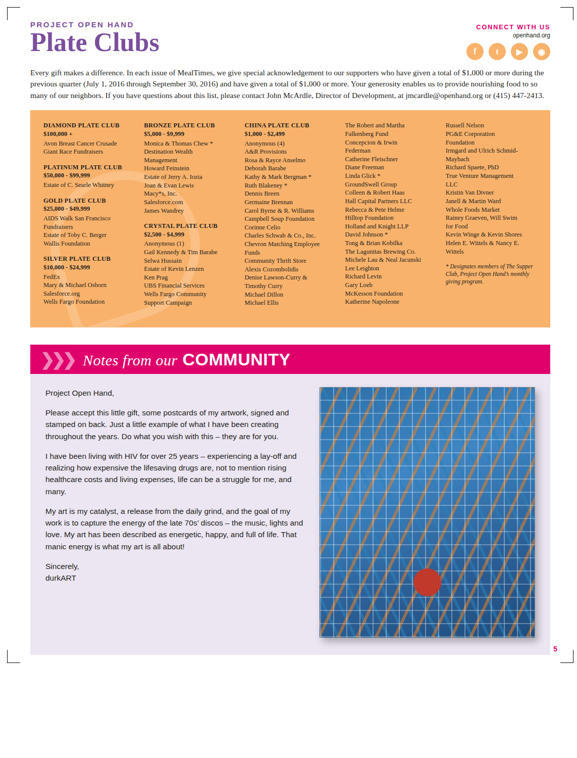Project Open Hand
Plate Clubs
Connect with us
openhand.org
f t ▶ ◉
Every gift makes a difference. In each issue of MealTimes, we give special acknowledgement to our supporters who have given a total of $1,000 or more during the previous quarter (July 1, 2016 through September 30, 2016) and have given a total of $1,000 or more. Your generosity enables us to provide nourishing food to so many of our neighbors. If you have questions about this list, please contact John McArdle, Director of Development, at jmcardle@openhand.org or (415) 447-2413.
Diamond Plate Club
$100,000 +
Avon Breast Cancer Crusade
Giant Race Fundraisers
Platinum Plate Club
$50,000 - $99,999
Estate of C. Searle Whitney
Gold Plate Club
$25,000 - $49,999
AIDS Walk San Francisco
Fundraisers
Estate of Toby C. Berger
Wallis Foundation
Silver Plate Club
$10,000 - $24,999
FedEx
Mary & Michael Osborn
Salesforce.org
Wells Fargo Foundation
Bronze Plate Club
$5,000 - $9,999
Monica & Thomas Chew *
Destination Wealth
Management
Howard Feinstein
Estate of Jerry A. Iozia
Joan & Evan Lewis
Macy*s, Inc.
Salesforce.com
James Wandrey
Crystal Plate Club
$2,500 - $4,999
Anonymous (1)
Gail Kennedy & Tim Barabe
Selwa Hussain
Estate of Kevin Lenzen
Ken Prag
UBS Financial Services
Wells Fargo Community
Support Campaign
China Plate Club
$1,000 - $2,499
Anonymous (4)
A&R Provisions
Rosa & Rayce Anselmo
Deborah Barabe
Kathy & Mark Bergman *
Ruth Blakeney *
Dennis Breen
Germaine Brennan
Carol Byrne & R. Williams
Campbell Soup Foundation
Corinne Celio
Charles Schwab & Co., Inc.
Chevron Matching Employee
Funds
Community Thrift Store
Alexis Cozombolidis
Denise Lawson-Curry &
Timothy Curry
Michael Dillon
Michael Ellis
The Robert and Martha
Falkenberg Fund
Concepcion & Irwin
Federman
Catherine Fleischner
Diane Freeman
Linda Glick *
GroundSwell Group
Colleen & Robert Haas
Hall Capital Partners LLC
Rebecca & Pete Helme
Hilltop Foundation
Holland and Knight LLP
David Johnson *
Tong & Brian Kobilka
The Lagunitas Brewing Co.
Michele Lau & Neal Jacunski
Lee Leighton
Richard Levin
Gary Loeb
McKesson Foundation
Katherine Napoleone
Russell Nelson
PG&E Corporation
Foundation
Irmgard and Ulrich Schmid-
Maybach
Richard Spaete, PhD
True Venture Management
LLC
Kristin Van Divner
Janell & Martin Ward
Whole Foods Market
Rainey Graeven, Will Swim
for Food
Kevin Winge & Kevin Shores
Helen E. Wittels & Nancy E.
Wittels
* Designates members of The Supper Club, Project Open Hand’s monthly giving program.
❯❯❯
Notes from our COMMUNITY
Project Open Hand,
Please accept this little gift, some postcards of my artwork, signed and stamped on back. Just a little example of what I have been creating throughout the years. Do what you wish with this – they are for you.
I have been living with HIV for over 25 years – experiencing a lay-off and realizing how expensive the lifesaving drugs are, not to mention rising healthcare costs and living expenses, life can be a struggle for me, and many.
My art is my catalyst, a release from the daily grind, and the goal of my work is to capture the energy of the late 70s’ discos – the music, lights and love. My art has been described as energetic, happy, and full of life. That manic energy is what my art is all about!
Sincerely,
durkART
5